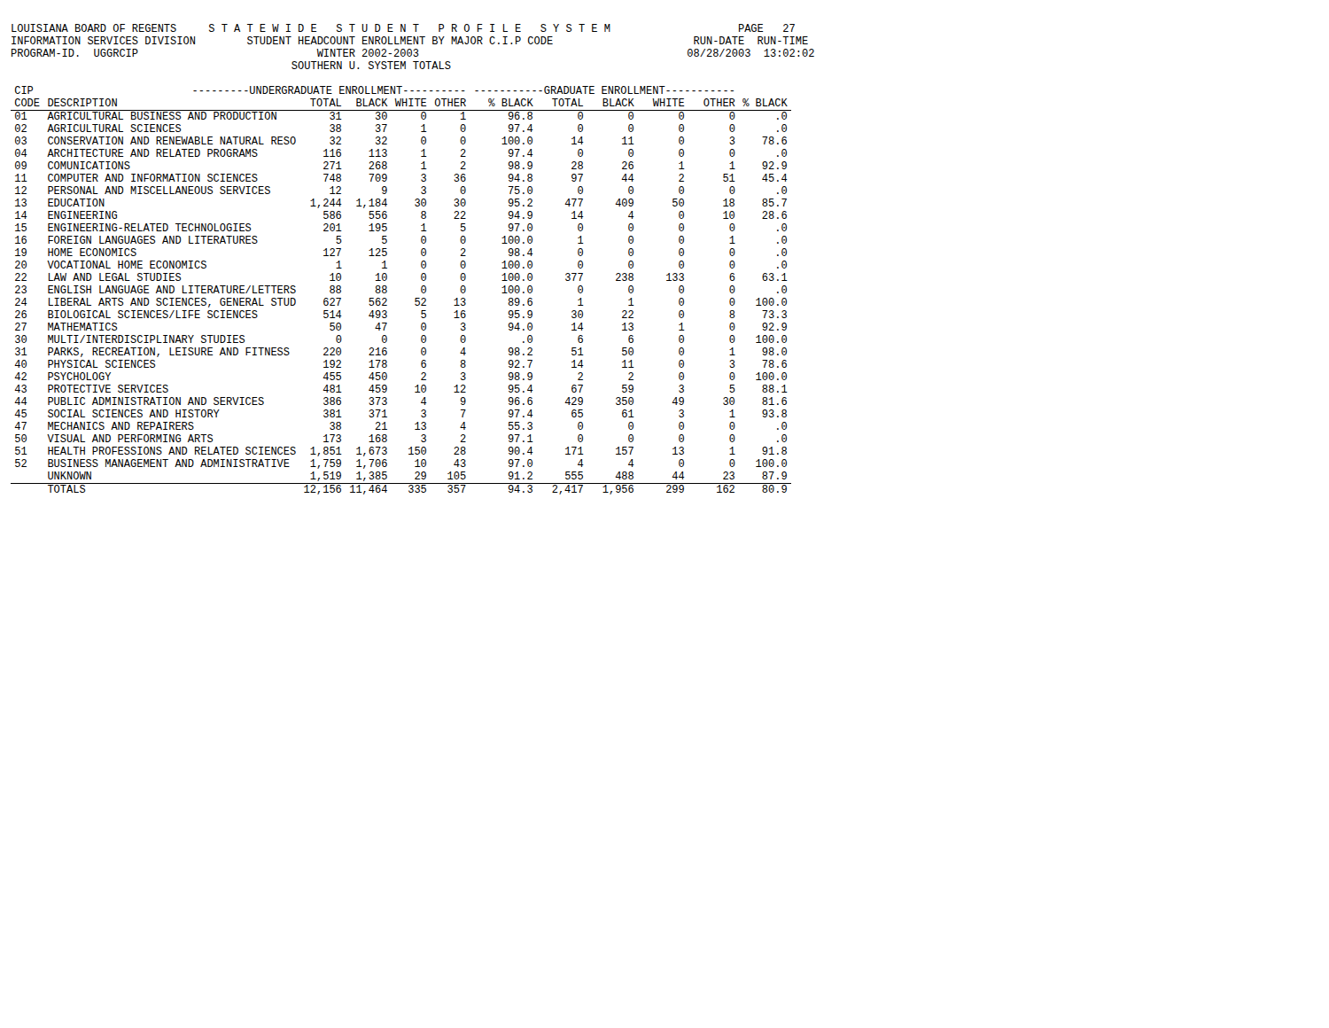LOUISIANA BOARD OF REGENTS S T A T E W I D E S T U D E N T P R O F I L E S Y S T E M PAGE 27 INFORMATION SERVICES DIVISION STUDENT HEADCOUNT ENROLLMENT BY MAJOR C.I.P CODE RUN-DATE RUN-TIME PROGRAM-ID. UGGRCIP WINTER 2002-2003 08/28/2003 13:02:02 SOUTHERN U. SYSTEM TOTALS
| CIP | ---------UNDERGRADUATE ENROLLMENT---------- | -----------GRADUATE ENROLLMENT----------- |
| CODE | DESCRIPTION | TOTAL | BLACK | WHITE | OTHER | % BLACK | TOTAL | BLACK | WHITE | OTHER | % BLACK |
| 01 | AGRICULTURAL BUSINESS AND PRODUCTION | 31 | 30 | 0 | 1 | 96.8 | 0 | 0 | 0 | 0 | .0 |
| 02 | AGRICULTURAL SCIENCES | 38 | 37 | 1 | 0 | 97.4 | 0 | 0 | 0 | 0 | .0 |
| 03 | CONSERVATION AND RENEWABLE NATURAL RESO | 32 | 32 | 0 | 0 | 100.0 | 14 | 11 | 0 | 3 | 78.6 |
| 04 | ARCHITECTURE AND RELATED PROGRAMS | 116 | 113 | 1 | 2 | 97.4 | 0 | 0 | 0 | 0 | .0 |
| 09 | COMUNICATIONS | 271 | 268 | 1 | 2 | 98.9 | 28 | 26 | 1 | 1 | 92.9 |
| 11 | COMPUTER AND INFORMATION SCIENCES | 748 | 709 | 3 | 36 | 94.8 | 97 | 44 | 2 | 51 | 45.4 |
| 12 | PERSONAL AND MISCELLANEOUS SERVICES | 12 | 9 | 3 | 0 | 75.0 | 0 | 0 | 0 | 0 | .0 |
| 13 | EDUCATION | 1,244 | 1,184 | 30 | 30 | 95.2 | 477 | 409 | 50 | 18 | 85.7 |
| 14 | ENGINEERING | 586 | 556 | 8 | 22 | 94.9 | 14 | 4 | 0 | 10 | 28.6 |
| 15 | ENGINEERING-RELATED TECHNOLOGIES | 201 | 195 | 1 | 5 | 97.0 | 0 | 0 | 0 | 0 | .0 |
| 16 | FOREIGN LANGUAGES AND LITERATURES | 5 | 5 | 0 | 0 | 100.0 | 1 | 0 | 0 | 1 | .0 |
| 19 | HOME ECONOMICS | 127 | 125 | 0 | 2 | 98.4 | 0 | 0 | 0 | 0 | .0 |
| 20 | VOCATIONAL HOME ECONOMICS | 1 | 1 | 0 | 0 | 100.0 | 0 | 0 | 0 | 0 | .0 |
| 22 | LAW AND LEGAL STUDIES | 10 | 10 | 0 | 0 | 100.0 | 377 | 238 | 133 | 6 | 63.1 |
| 23 | ENGLISH LANGUAGE AND LITERATURE/LETTERS | 88 | 88 | 0 | 0 | 100.0 | 0 | 0 | 0 | 0 | .0 |
| 24 | LIBERAL ARTS AND SCIENCES, GENERAL STUD | 627 | 562 | 52 | 13 | 89.6 | 1 | 1 | 0 | 0 | 100.0 |
| 26 | BIOLOGICAL SCIENCES/LIFE SCIENCES | 514 | 493 | 5 | 16 | 95.9 | 30 | 22 | 0 | 8 | 73.3 |
| 27 | MATHEMATICS | 50 | 47 | 0 | 3 | 94.0 | 14 | 13 | 1 | 0 | 92.9 |
| 30 | MULTI/INTERDISCIPLINARY STUDIES | 0 | 0 | 0 | 0 | .0 | 6 | 6 | 0 | 0 | 100.0 |
| 31 | PARKS, RECREATION, LEISURE AND FITNESS | 220 | 216 | 0 | 4 | 98.2 | 51 | 50 | 0 | 1 | 98.0 |
| 40 | PHYSICAL SCIENCES | 192 | 178 | 6 | 8 | 92.7 | 14 | 11 | 0 | 3 | 78.6 |
| 42 | PSYCHOLOGY | 455 | 450 | 2 | 3 | 98.9 | 2 | 2 | 0 | 0 | 100.0 |
| 43 | PROTECTIVE SERVICES | 481 | 459 | 10 | 12 | 95.4 | 67 | 59 | 3 | 5 | 88.1 |
| 44 | PUBLIC ADMINISTRATION AND SERVICES | 386 | 373 | 4 | 9 | 96.6 | 429 | 350 | 49 | 30 | 81.6 |
| 45 | SOCIAL SCIENCES AND HISTORY | 381 | 371 | 3 | 7 | 97.4 | 65 | 61 | 3 | 1 | 93.8 |
| 47 | MECHANICS AND REPAIRERS | 38 | 21 | 13 | 4 | 55.3 | 0 | 0 | 0 | 0 | .0 |
| 50 | VISUAL AND PERFORMING ARTS | 173 | 168 | 3 | 2 | 97.1 | 0 | 0 | 0 | 0 | .0 |
| 51 | HEALTH PROFESSIONS AND RELATED SCIENCES | 1,851 | 1,673 | 150 | 28 | 90.4 | 171 | 157 | 13 | 1 | 91.8 |
| 52 | BUSINESS MANAGEMENT AND ADMINISTRATIVE | 1,759 | 1,706 | 10 | 43 | 97.0 | 4 | 4 | 0 | 0 | 100.0 |
| | UNKNOWN | 1,519 | 1,385 | 29 | 105 | 91.2 | 555 | 488 | 44 | 23 | 87.9 |
| | TOTALS | 12,156 | 11,464 | 335 | 357 | 94.3 | 2,417 | 1,956 | 299 | 162 | 80.9 |